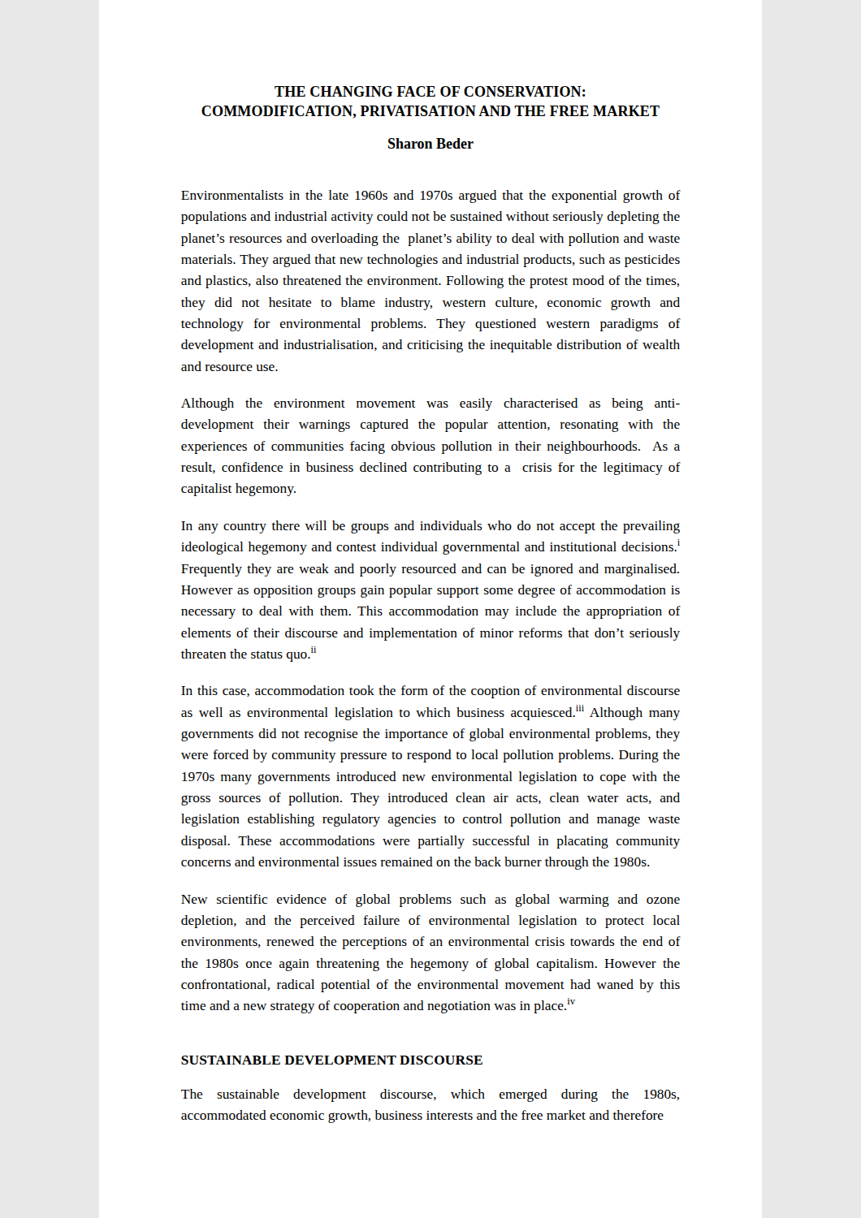The Changing Face of Conservation:
Commodification, Privatisation and the Free Market
Sharon Beder
Environmentalists in the late 1960s and 1970s argued that the exponential growth of populations and industrial activity could not be sustained without seriously depleting the planet’s resources and overloading the planet’s ability to deal with pollution and waste materials. They argued that new technologies and industrial products, such as pesticides and plastics, also threatened the environment. Following the protest mood of the times, they did not hesitate to blame industry, western culture, economic growth and technology for environmental problems. They questioned western paradigms of development and industrialisation, and criticising the inequitable distribution of wealth and resource use.
Although the environment movement was easily characterised as being anti-development their warnings captured the popular attention, resonating with the experiences of communities facing obvious pollution in their neighbourhoods. As a result, confidence in business declined contributing to a crisis for the legitimacy of capitalist hegemony.
In any country there will be groups and individuals who do not accept the prevailing ideological hegemony and contest individual governmental and institutional decisions.i Frequently they are weak and poorly resourced and can be ignored and marginalised. However as opposition groups gain popular support some degree of accommodation is necessary to deal with them. This accommodation may include the appropriation of elements of their discourse and implementation of minor reforms that don’t seriously threaten the status quo.ii
In this case, accommodation took the form of the cooption of environmental discourse as well as environmental legislation to which business acquiesced.iii Although many governments did not recognise the importance of global environmental problems, they were forced by community pressure to respond to local pollution problems. During the 1970s many governments introduced new environmental legislation to cope with the gross sources of pollution. They introduced clean air acts, clean water acts, and legislation establishing regulatory agencies to control pollution and manage waste disposal. These accommodations were partially successful in placating community concerns and environmental issues remained on the back burner through the 1980s.
New scientific evidence of global problems such as global warming and ozone depletion, and the perceived failure of environmental legislation to protect local environments, renewed the perceptions of an environmental crisis towards the end of the 1980s once again threatening the hegemony of global capitalism. However the confrontational, radical potential of the environmental movement had waned by this time and a new strategy of cooperation and negotiation was in place.iv
Sustainable Development Discourse
The sustainable development discourse, which emerged during the 1980s, accommodated economic growth, business interests and the free market and therefore